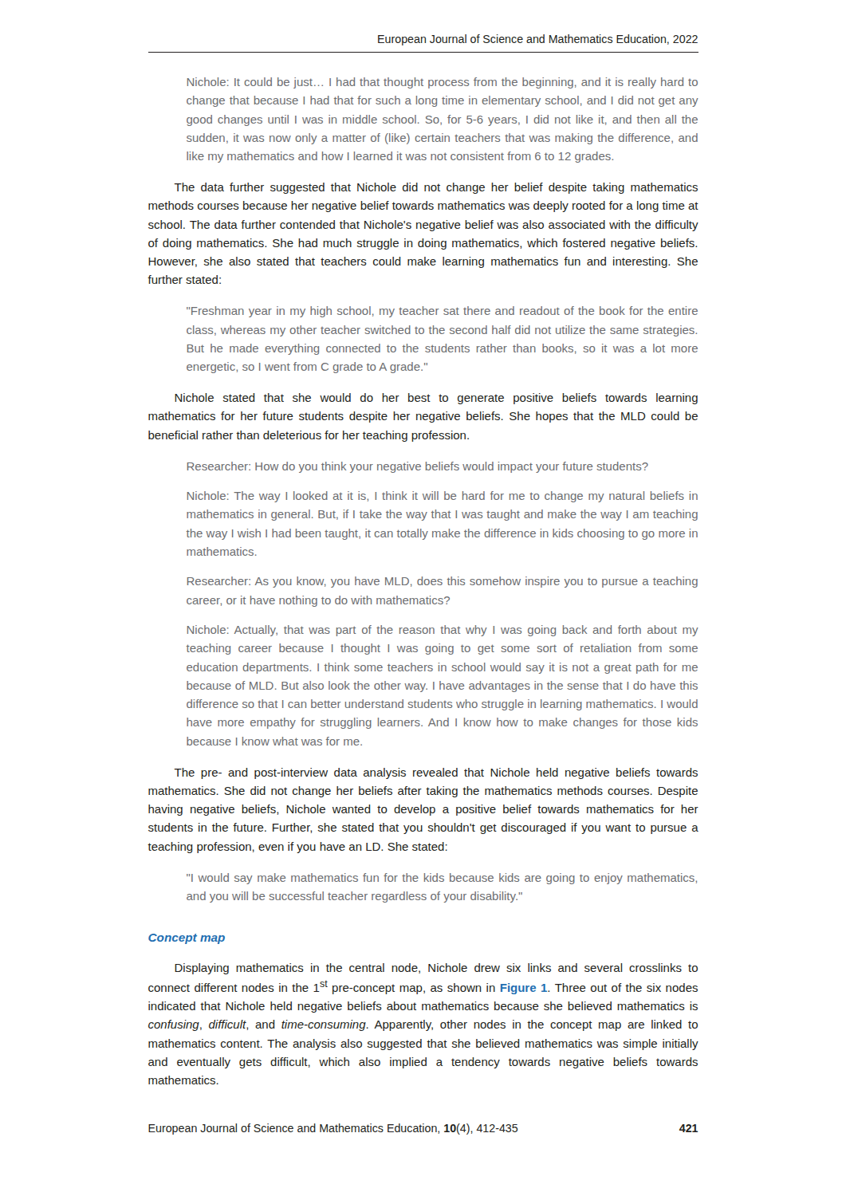European Journal of Science and Mathematics Education, 2022
Nichole: It could be just… I had that thought process from the beginning, and it is really hard to change that because I had that for such a long time in elementary school, and I did not get any good changes until I was in middle school. So, for 5-6 years, I did not like it, and then all the sudden, it was now only a matter of (like) certain teachers that was making the difference, and like my mathematics and how I learned it was not consistent from 6 to 12 grades.
The data further suggested that Nichole did not change her belief despite taking mathematics methods courses because her negative belief towards mathematics was deeply rooted for a long time at school. The data further contended that Nichole's negative belief was also associated with the difficulty of doing mathematics. She had much struggle in doing mathematics, which fostered negative beliefs. However, she also stated that teachers could make learning mathematics fun and interesting. She further stated:
"Freshman year in my high school, my teacher sat there and readout of the book for the entire class, whereas my other teacher switched to the second half did not utilize the same strategies. But he made everything connected to the students rather than books, so it was a lot more energetic, so I went from C grade to A grade."
Nichole stated that she would do her best to generate positive beliefs towards learning mathematics for her future students despite her negative beliefs. She hopes that the MLD could be beneficial rather than deleterious for her teaching profession.
Researcher: How do you think your negative beliefs would impact your future students?
Nichole: The way I looked at it is, I think it will be hard for me to change my natural beliefs in mathematics in general. But, if I take the way that I was taught and make the way I am teaching the way I wish I had been taught, it can totally make the difference in kids choosing to go more in mathematics.
Researcher: As you know, you have MLD, does this somehow inspire you to pursue a teaching career, or it have nothing to do with mathematics?
Nichole: Actually, that was part of the reason that why I was going back and forth about my teaching career because I thought I was going to get some sort of retaliation from some education departments. I think some teachers in school would say it is not a great path for me because of MLD. But also look the other way. I have advantages in the sense that I do have this difference so that I can better understand students who struggle in learning mathematics. I would have more empathy for struggling learners. And I know how to make changes for those kids because I know what was for me.
The pre- and post-interview data analysis revealed that Nichole held negative beliefs towards mathematics. She did not change her beliefs after taking the mathematics methods courses. Despite having negative beliefs, Nichole wanted to develop a positive belief towards mathematics for her students in the future. Further, she stated that you shouldn't get discouraged if you want to pursue a teaching profession, even if you have an LD. She stated:
"I would say make mathematics fun for the kids because kids are going to enjoy mathematics, and you will be successful teacher regardless of your disability."
Concept map
Displaying mathematics in the central node, Nichole drew six links and several crosslinks to connect different nodes in the 1st pre-concept map, as shown in Figure 1. Three out of the six nodes indicated that Nichole held negative beliefs about mathematics because she believed mathematics is confusing, difficult, and time-consuming. Apparently, other nodes in the concept map are linked to mathematics content. The analysis also suggested that she believed mathematics was simple initially and eventually gets difficult, which also implied a tendency towards negative beliefs towards mathematics.
European Journal of Science and Mathematics Education, 10(4), 412-435 421